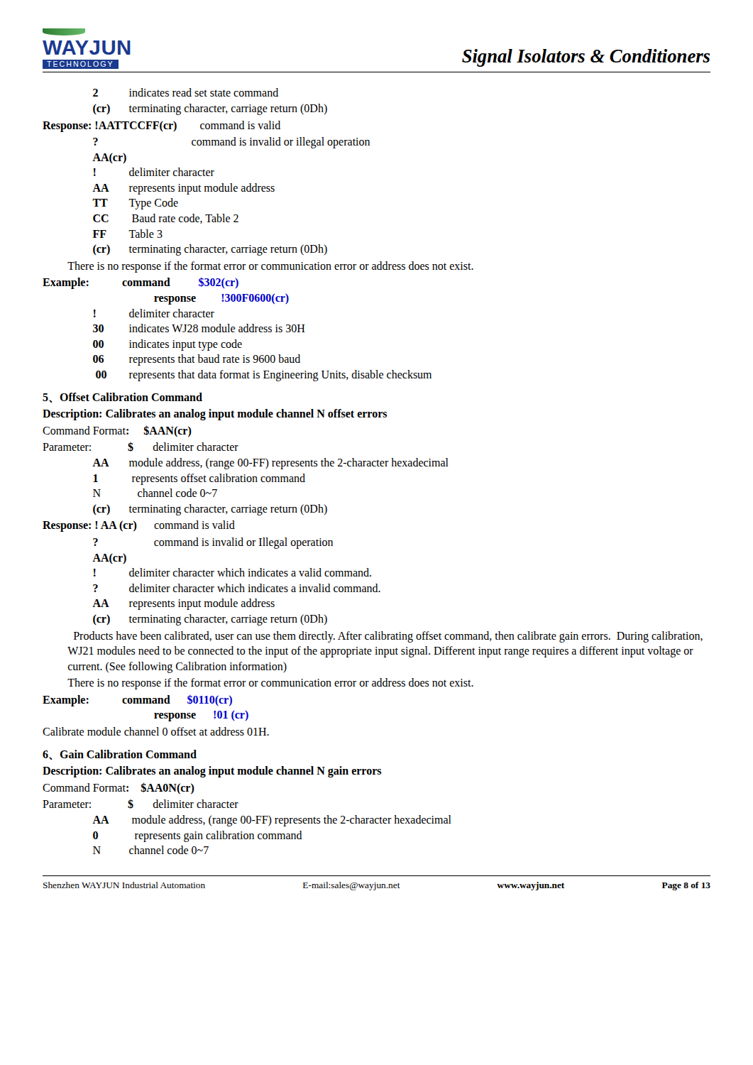WAYJUN
TECHNOLOGY
Signal Isolators & Conditioners
2 indicates read set state command
(cr) terminating character, carriage return (0Dh)
Response: !AATTCCFF(cr) command is valid
?AA(cr) command is invalid or illegal operation
! delimiter character
AA represents input module address
TT Type Code
CC Baud rate code, Table 2
FF Table 3
(cr) terminating character, carriage return (0Dh)
There is no response if the format error or communication error or address does not exist.
Example: command $302(cr)
response !300F0600(cr)
! delimiter character
30 indicates WJ28 module address is 30H
00 indicates input type code
06 represents that baud rate is 9600 baud
00 represents that data format is Engineering Units, disable checksum
5、Offset Calibration Command
Description: Calibrates an analog input module channel N offset errors
Command Format: $AAN(cr)
Parameter: $ delimiter character
AA module address, (range 00-FF) represents the 2-character hexadecimal
1 represents offset calibration command
N channel code 0~7
(cr) terminating character, carriage return (0Dh)
Response: ! AA (cr) command is valid
?AA(cr) command is invalid or Illegal operation
! delimiter character which indicates a valid command.
? delimiter character which indicates a invalid command.
AA represents input module address
(cr) terminating character, carriage return (0Dh)
Products have been calibrated, user can use them directly. After calibrating offset command, then calibrate gain errors. During calibration, WJ21 modules need to be connected to the input of the appropriate input signal. Different input range requires a different input voltage or current. (See following Calibration information)
There is no response if the format error or communication error or address does not exist.
Example: command $0110(cr)
response !01 (cr)
Calibrate module channel 0 offset at address 01H.
6、Gain Calibration Command
Description: Calibrates an analog input module channel N gain errors
Command Format: $AA0N(cr)
Parameter: $ delimiter character
AA module address, (range 00-FF) represents the 2-character hexadecimal
0 represents gain calibration command
N channel code 0~7
Shenzhen WAYJUN Industrial Automation E-mail:sales@wayjun.net www.wayjun.net Page 8 of 13